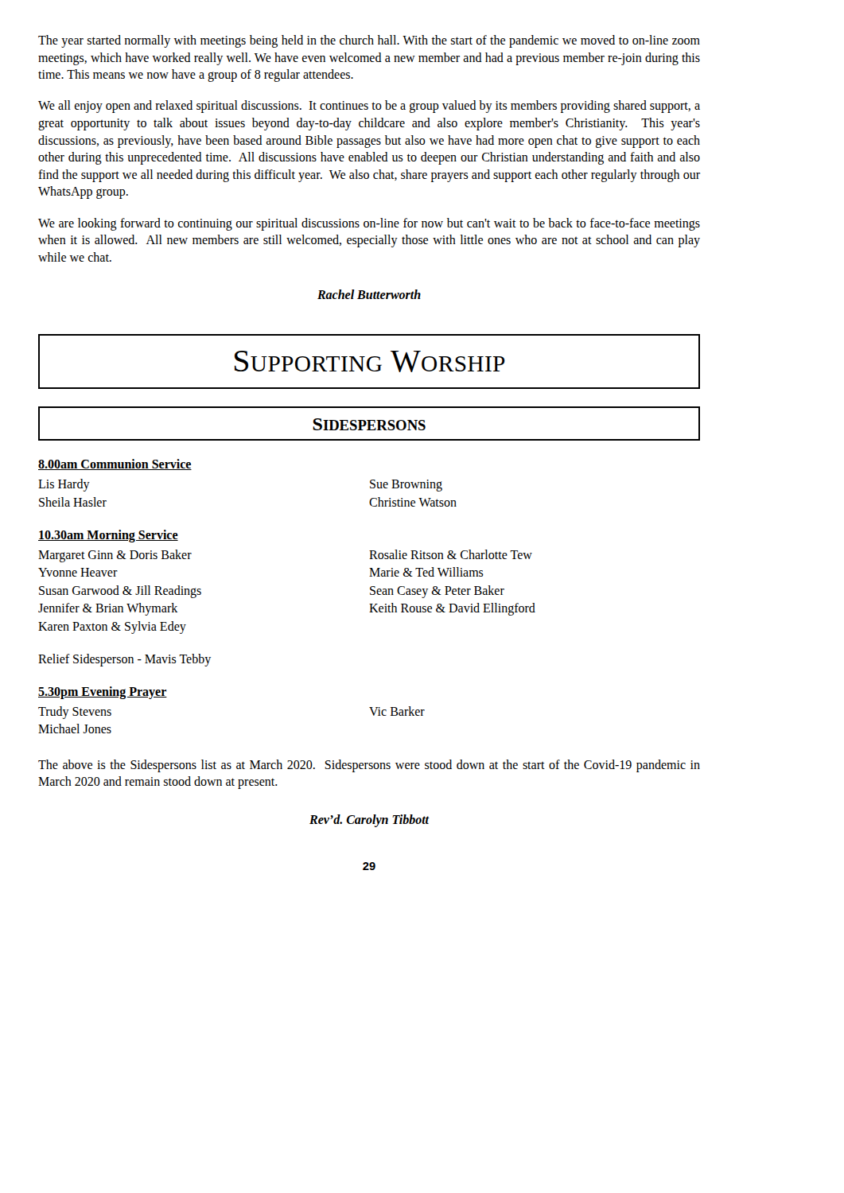The year started normally with meetings being held in the church hall. With the start of the pandemic we moved to on-line zoom meetings, which have worked really well. We have even welcomed a new member and had a previous member re-join during this time. This means we now have a group of 8 regular attendees.
We all enjoy open and relaxed spiritual discussions. It continues to be a group valued by its members providing shared support, a great opportunity to talk about issues beyond day-to-day childcare and also explore member's Christianity. This year's discussions, as previously, have been based around Bible passages but also we have had more open chat to give support to each other during this unprecedented time. All discussions have enabled us to deepen our Christian understanding and faith and also find the support we all needed during this difficult year. We also chat, share prayers and support each other regularly through our WhatsApp group.
We are looking forward to continuing our spiritual discussions on-line for now but can't wait to be back to face-to-face meetings when it is allowed. All new members are still welcomed, especially those with little ones who are not at school and can play while we chat.
Rachel Butterworth
SUPPORTING WORSHIP
SIDESPERSONS
8.00am Communion Service
| Lis Hardy | Sue Browning |
| Sheila Hasler | Christine Watson |
10.30am Morning Service
| Margaret Ginn & Doris Baker | Rosalie Ritson & Charlotte Tew |
| Yvonne Heaver | Marie & Ted Williams |
| Susan Garwood & Jill Readings | Sean Casey & Peter Baker |
| Jennifer & Brian Whymark | Keith Rouse & David Ellingford |
| Karen Paxton & Sylvia Edey | |
Relief Sidesperson - Mavis Tebby
5.30pm Evening Prayer
| Trudy Stevens | Vic Barker |
| Michael Jones | |
The above is the Sidespersons list as at March 2020. Sidespersons were stood down at the start of the Covid-19 pandemic in March 2020 and remain stood down at present.
Rev’d. Carolyn Tibbott
29